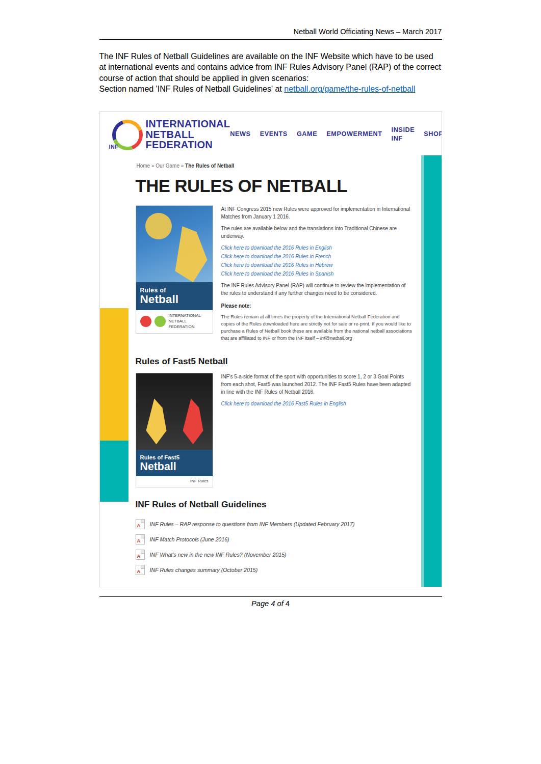Netball World Officiating News – March 2017
The INF Rules of Netball Guidelines are available on the INF Website which have to be used at international events and contains advice from INF Rules Advisory Panel (RAP) of the correct course of action that should be applied in given scenarios:
Section named 'INF Rules of Netball Guidelines' at netball.org/game/the-rules-of-netball
INF
INTERNATIONAL NETBALL FEDERATION
NEWS EVENTS GAME EMPOWERMENT INSIDE INF SHOP 🔍
Home » Our Game » The Rules of Netball
THE RULES OF NETBALL
Rules of
Netball
INTERNATIONAL NETBALL FEDERATION
At INF Congress 2015 new Rules were approved for implementation in International Matches from January 1 2016.
The rules are available below and the translations into Traditional Chinese are underway.
Click here to download the 2016 Rules in English Click here to download the 2016 Rules in French Click here to download the 2016 Rules in Hebrew Click here to download the 2016 Rules in Spanish
The INF Rules Advisory Panel (RAP) will continue to review the implementation of the rules to understand if any further changes need to be considered.
Please note:
The Rules remain at all times the property of the International Netball Federation and copies of the Rules downloaded here are strictly not for sale or re-print. If you would like to purchase a Rules of Netball book these are available from the national netball associations that are affiliated to INF or from the INF itself – inf@netball.org
Rules of Fast5 Netball
Rules of Fast5
Netball
INF Rules
INF's 5-a-side format of the sport with opportunities to score 1, 2 or 3 Goal Points from each shot, Fast5 was launched 2012. The INF Fast5 Rules have been adapted in line with the INF Rules of Netball 2016.
Click here to download the 2016 Fast5 Rules in English
INF Rules of Netball Guidelines
INF Rules – RAP response to questions from INF Members (Updated February 2017)
INF Match Protocols (June 2016)
INF What's new in the new INF Rules? (November 2015)
INF Rules changes summary (October 2015)
Page 4 of 4